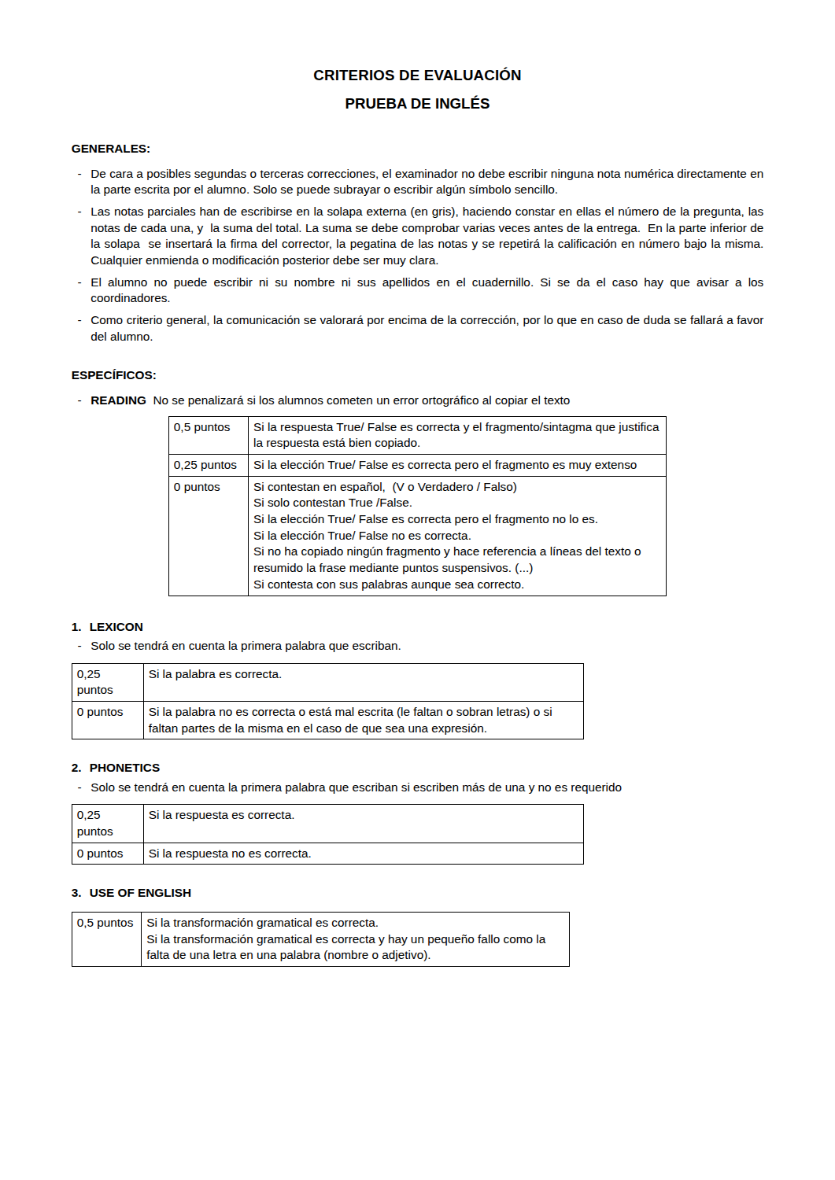CRITERIOS DE EVALUACIÓN
PRUEBA DE INGLÉS
GENERALES:
De cara a posibles segundas o terceras correcciones, el examinador no debe escribir ninguna nota numérica directamente en la parte escrita por el alumno. Solo se puede subrayar o escribir algún símbolo sencillo.
Las notas parciales han de escribirse en la solapa externa (en gris), haciendo constar en ellas el número de la pregunta, las notas de cada una, y la suma del total. La suma se debe comprobar varias veces antes de la entrega. En la parte inferior de la solapa se insertará la firma del corrector, la pegatina de las notas y se repetirá la calificación en número bajo la misma. Cualquier enmienda o modificación posterior debe ser muy clara.
El alumno no puede escribir ni su nombre ni sus apellidos en el cuadernillo. Si se da el caso hay que avisar a los coordinadores.
Como criterio general, la comunicación se valorará por encima de la corrección, por lo que en caso de duda se fallará a favor del alumno.
ESPECÍFICOS:
READING No se penalizará si los alumnos cometen un error ortográfico al copiar el texto
| 0,5 puntos | Si la respuesta True/ False es correcta y el fragmento/sintagma que justifica la respuesta está bien copiado. |
| 0,25 puntos | Si la elección True/ False es correcta pero el fragmento es muy extenso |
| 0 puntos | Si contestan en español, (V o Verdadero / Falso) Si solo contestan True /False. Si la elección True/ False es correcta pero el fragmento no lo es. Si la elección True/ False no es correcta. Si no ha copiado ningún fragmento y hace referencia a líneas del texto o resumido la frase mediante puntos suspensivos. (...) Si contesta con sus palabras aunque sea correcto. |
1. LEXICON
Solo se tendrá en cuenta la primera palabra que escriban.
| 0,25 puntos | Si la palabra es correcta. |
| 0 puntos | Si la palabra no es correcta o está mal escrita (le faltan o sobran letras) o si faltan partes de la misma en el caso de que sea una expresión. |
2. PHONETICS
Solo se tendrá en cuenta la primera palabra que escriban si escriben más de una y no es requerido
| 0,25 puntos | Si la respuesta es correcta. |
| 0 puntos | Si la respuesta no es correcta. |
3. USE OF ENGLISH
| 0,5 puntos | Si la transformación gramatical es correcta. Si la transformación gramatical es correcta y hay un pequeño fallo como la falta de una letra en una palabra (nombre o adjetivo). |